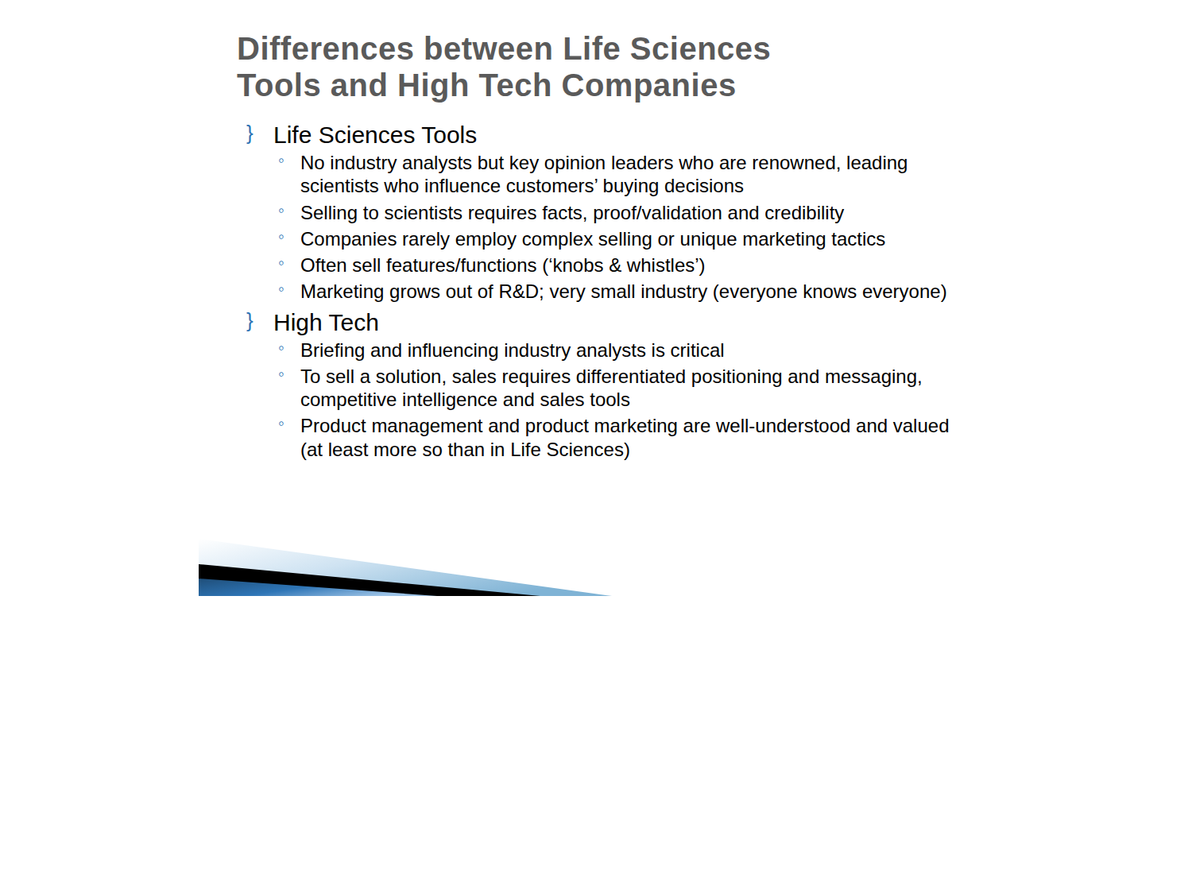Differences between Life Sciences
Tools and High Tech Companies
Life Sciences Tools
No industry analysts but key opinion leaders who are renowned, leading scientists who influence customers’ buying decisions
Selling to scientists requires facts, proof/validation and credibility
Companies rarely employ complex selling or unique marketing tactics
Often sell features/functions (‘knobs & whistles’)
Marketing grows out of R&D; very small industry (everyone knows everyone)
High Tech
Briefing and influencing industry analysts is critical
To sell a solution, sales requires differentiated positioning and messaging, competitive intelligence and sales tools
Product management and product marketing are well-understood and valued (at least more so than in Life Sciences)